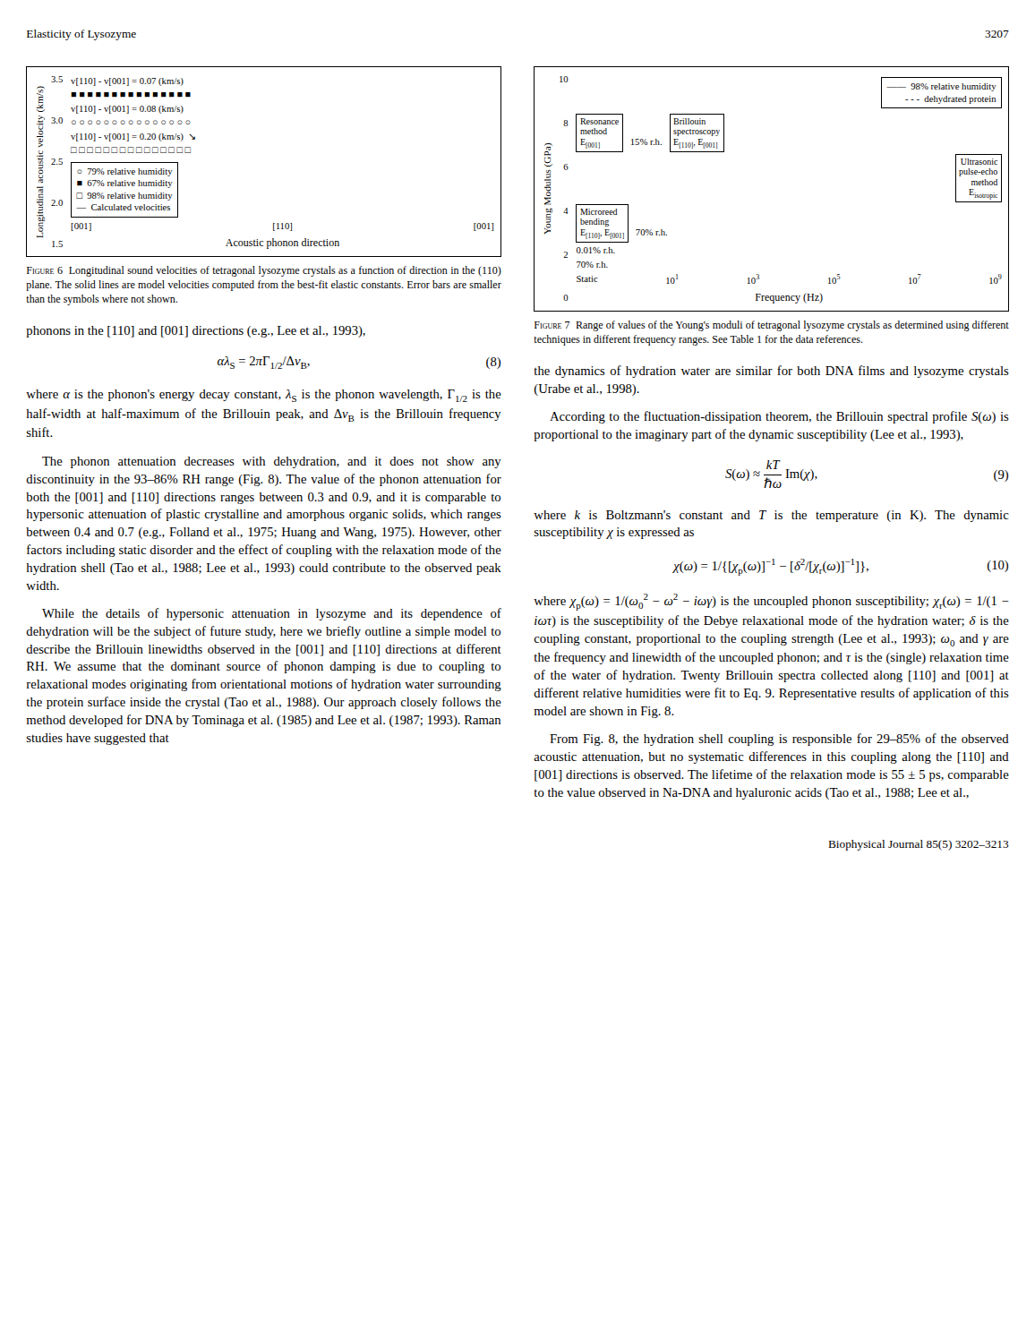Elasticity of Lysozyme 3207
Longitudinal acoustic velocity (km/s)
3.5 3.0 2.5 2.0 1.5
v[110] - v[001] = 0.07 (km/s)
■ ■ ■ ■ ■ ■ ■ ■ ■ ■ ■ ■ ■ ■ ■
v[110] - v[001] = 0.08 (km/s)
○ ○ ○ ○ ○ ○ ○ ○ ○ ○ ○ ○ ○ ○ ○
v[110] - v[001] = 0.20 (km/s) ↘
□ □ □ □ □ □ □ □ □ □ □ □ □ □ □
○ 79% relative humidity
■ 67% relative humidity
□ 98% relative humidity
— Calculated velocities
[001] [110] [001]
Acoustic phonon direction
Figure 6 Longitudinal sound velocities of tetragonal lysozyme crystals as a function of direction in the (110) plane. The solid lines are model velocities computed from the best-fit elastic constants. Error bars are smaller than the symbols where not shown.
phonons in the [110] and [001] directions (e.g., Lee et al., 1993),
αλS = 2π Γ1/2/ΔνB, (8)
where α is the phonon's energy decay constant, λS is the phonon wavelength, Γ1/2 is the half-width at half-maximum of the Brillouin peak, and ΔνB is the Brillouin frequency shift.
The phonon attenuation decreases with dehydration, and it does not show any discontinuity in the 93–86% RH range (Fig. 8). The value of the phonon attenuation for both the [001] and [110] directions ranges between 0.3 and 0.9, and it is comparable to hypersonic attenuation of plastic crystalline and amorphous organic solids, which ranges between 0.4 and 0.7 (e.g., Folland et al., 1975; Huang and Wang, 1975). However, other factors including static disorder and the effect of coupling with the relaxation mode of the hydration shell (Tao et al., 1988; Lee et al., 1993) could contribute to the observed peak width.
While the details of hypersonic attenuation in lysozyme and its dependence of dehydration will be the subject of future study, here we briefly outline a simple model to describe the Brillouin linewidths observed in the [001] and [110] directions at different RH. We assume that the dominant source of phonon damping is due to coupling to relaxational modes originating from orientational motions of hydration water surrounding the protein surface inside the crystal (Tao et al., 1988). Our approach closely follows the method developed for DNA by Tominaga et al. (1985) and Lee et al. (1987; 1993). Raman studies have suggested that
Young Modulus (GPa)
10 8 6 4 2 0
—— 98% relative humidity
- - - dehydrated protein
Resonance
method
E[001] 15% r.h. Brillouin
spectroscopy
E[110], E[001]
Ultrasonic
pulse-echo
method
Eisotropic
Microreed
bending
E[110], E[001] 70% r.h.
0.01% r.h.
70% r.h.
Static 101 103 105 107 109
Frequency (Hz)
Figure 7 Range of values of the Young's moduli of tetragonal lysozyme crystals as determined using different techniques in different frequency ranges. See Table 1 for the data references.
the dynamics of hydration water are similar for both DNA films and lysozyme crystals (Urabe et al., 1998).
According to the fluctuation-dissipation theorem, the Brillouin spectral profile S(ω) is proportional to the imaginary part of the dynamic susceptibility (Lee et al., 1993),
S(ω) ≈ kT ℏω Im(χ), (9)
where k is Boltzmann's constant and T is the temperature (in K). The dynamic susceptibility χ is expressed as
χ(ω) = 1/{[χp(ω)]−1 − [δ2/[χr(ω)]−1]}, (10)
where χp(ω) = 1/(ω02 − ω2 − iωγ) is the uncoupled phonon susceptibility; χr(ω) = 1/(1 − iωτ) is the susceptibility of the Debye relaxational mode of the hydration water; δ is the coupling constant, proportional to the coupling strength (Lee et al., 1993); ω0 and γ are the frequency and linewidth of the uncoupled phonon; and τ is the (single) relaxation time of the water of hydration. Twenty Brillouin spectra collected along [110] and [001] at different relative humidities were fit to Eq. 9. Representative results of application of this model are shown in Fig. 8.
From Fig. 8, the hydration shell coupling is responsible for 29–85% of the observed acoustic attenuation, but no systematic differences in this coupling along the [110] and [001] directions is observed. The lifetime of the relaxation mode is 55 ± 5 ps, comparable to the value observed in Na-DNA and hyaluronic acids (Tao et al., 1988; Lee et al.,
Biophysical Journal 85(5) 3202–3213